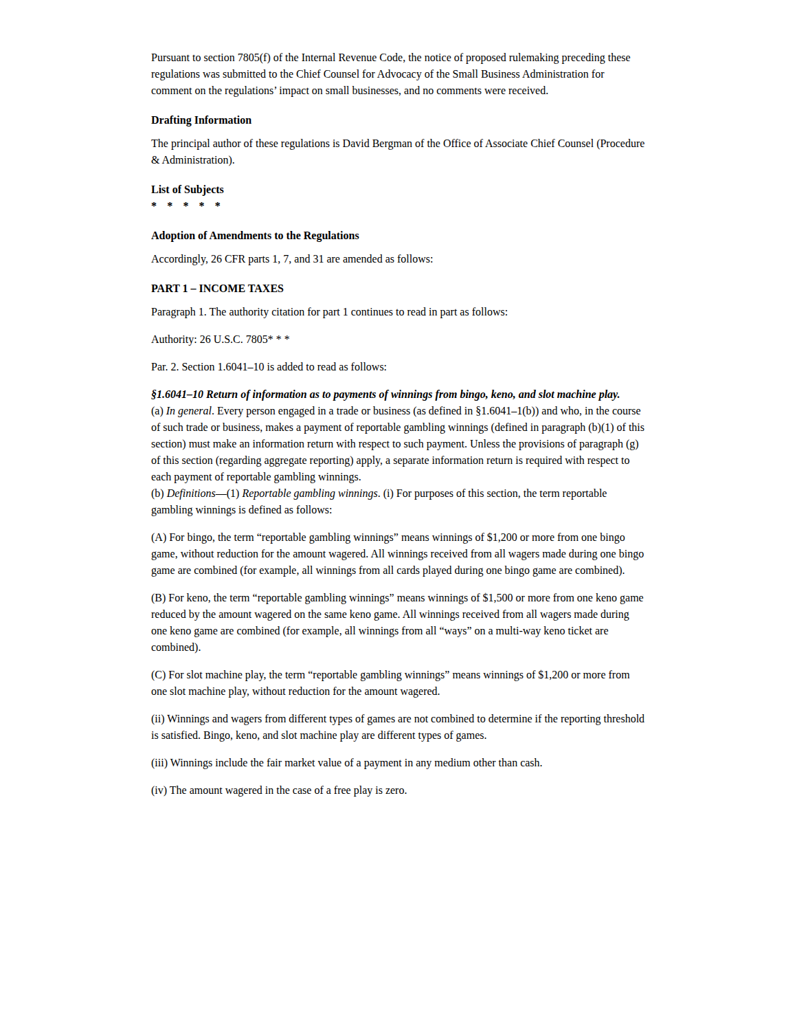Pursuant to section 7805(f) of the Internal Revenue Code, the notice of proposed rulemaking preceding these regulations was submitted to the Chief Counsel for Advocacy of the Small Business Administration for comment on the regulations’ impact on small businesses, and no comments were received.
Drafting Information
The principal author of these regulations is David Bergman of the Office of Associate Chief Counsel (Procedure & Administration).
List of Subjects
* * * * *
Adoption of Amendments to the Regulations
Accordingly, 26 CFR parts 1, 7, and 31 are amended as follows:
PART 1 – INCOME TAXES
Paragraph 1. The authority citation for part 1 continues to read in part as follows:
Authority: 26 U.S.C. 7805* * *
Par. 2. Section 1.6041–10 is added to read as follows:
§1.6041–10 Return of information as to payments of winnings from bingo, keno, and slot machine play.
(a) In general. Every person engaged in a trade or business (as defined in §1.6041–1(b)) and who, in the course of such trade or business, makes a payment of reportable gambling winnings (defined in paragraph (b)(1) of this section) must make an information return with respect to such payment. Unless the provisions of paragraph (g) of this section (regarding aggregate reporting) apply, a separate information return is required with respect to each payment of reportable gambling winnings.
(b) Definitions—(1) Reportable gambling winnings. (i) For purposes of this section, the term reportable gambling winnings is defined as follows:
(A) For bingo, the term “reportable gambling winnings” means winnings of $1,200 or more from one bingo game, without reduction for the amount wagered. All winnings received from all wagers made during one bingo game are combined (for example, all winnings from all cards played during one bingo game are combined).
(B) For keno, the term “reportable gambling winnings” means winnings of $1,500 or more from one keno game reduced by the amount wagered on the same keno game. All winnings received from all wagers made during one keno game are combined (for example, all winnings from all “ways” on a multi-way keno ticket are combined).
(C) For slot machine play, the term “reportable gambling winnings” means winnings of $1,200 or more from one slot machine play, without reduction for the amount wagered.
(ii) Winnings and wagers from different types of games are not combined to determine if the reporting threshold is satisfied. Bingo, keno, and slot machine play are different types of games.
(iii) Winnings include the fair market value of a payment in any medium other than cash.
(iv) The amount wagered in the case of a free play is zero.